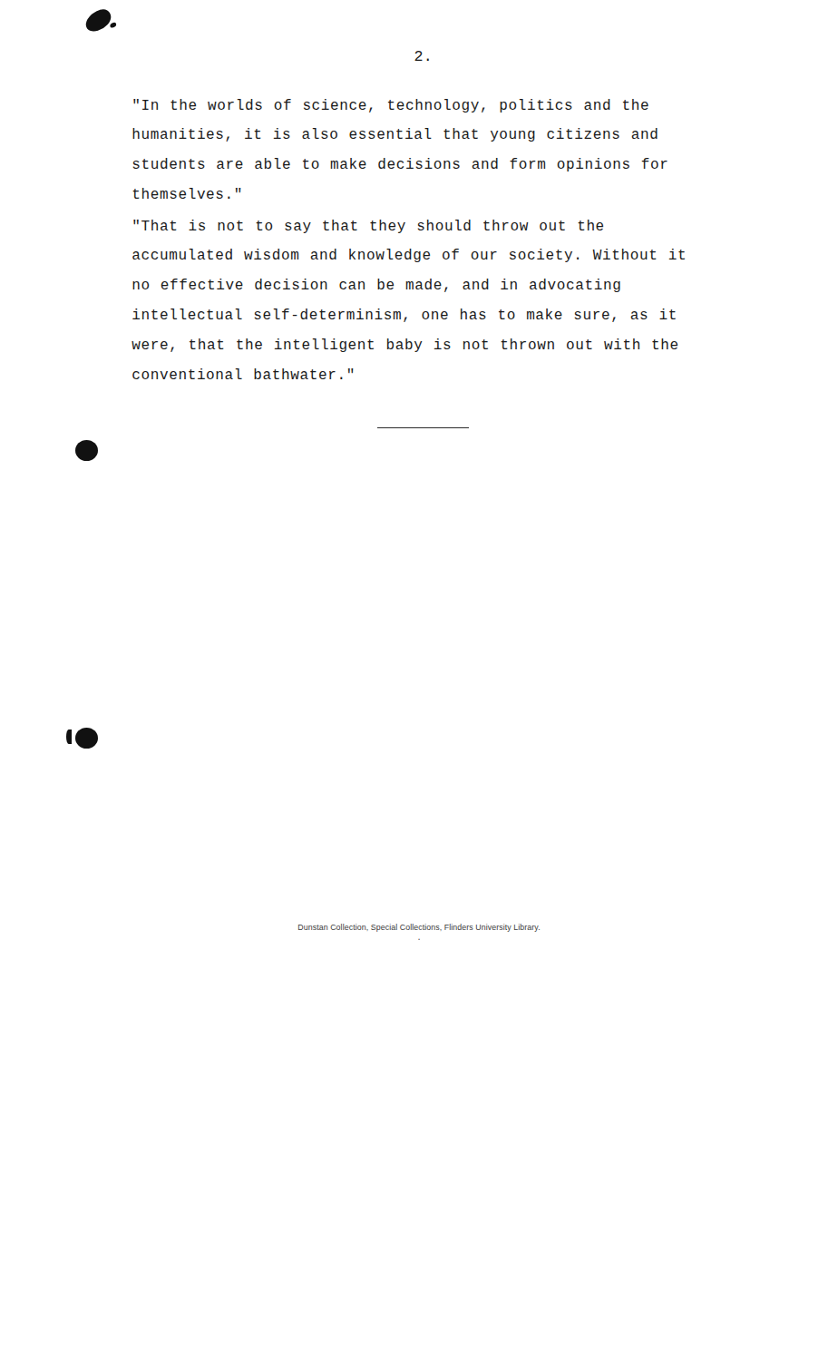2.
"In the worlds of science, technology, politics and the humanities, it is also essential that young citizens and students are able to make decisions and form opinions for themselves."
"That is not to say that they should throw out the accumulated wisdom and knowledge of our society. Without it no effective decision can be made, and in advocating intellectual self-determinism, one has to make sure, as it were, that the intelligent baby is not thrown out with the conventional bathwater."
Dunstan Collection, Special Collections, Flinders University Library.
.